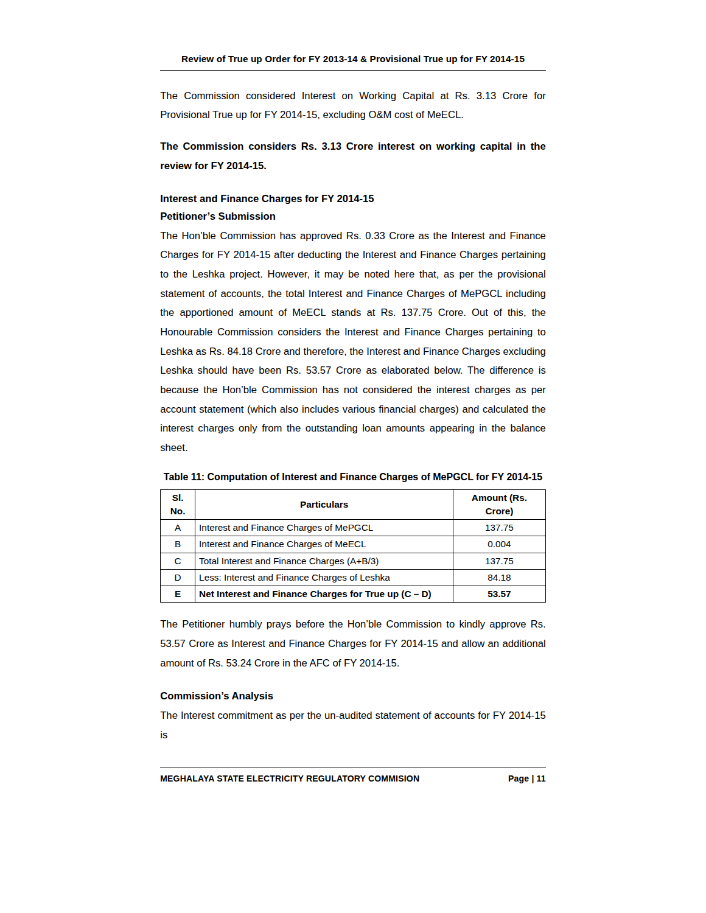Review of True up Order for FY 2013-14 & Provisional True up for FY 2014-15
The Commission considered Interest on Working Capital at Rs. 3.13 Crore for Provisional True up for FY 2014-15, excluding O&M cost of MeECL.
The Commission considers Rs. 3.13 Crore interest on working capital in the review for FY 2014-15.
Interest and Finance Charges for FY 2014-15
Petitioner’s Submission
The Hon’ble Commission has approved Rs. 0.33 Crore as the Interest and Finance Charges for FY 2014-15 after deducting the Interest and Finance Charges pertaining to the Leshka project. However, it may be noted here that, as per the provisional statement of accounts, the total Interest and Finance Charges of MePGCL including the apportioned amount of MeECL stands at Rs. 137.75 Crore. Out of this, the Honourable Commission considers the Interest and Finance Charges pertaining to Leshka as Rs. 84.18 Crore and therefore, the Interest and Finance Charges excluding Leshka should have been Rs. 53.57 Crore as elaborated below. The difference is because the Hon’ble Commission has not considered the interest charges as per account statement (which also includes various financial charges) and calculated the interest charges only from the outstanding loan amounts appearing in the balance sheet.
Table 11: Computation of Interest and Finance Charges of MePGCL for FY 2014-15
| Sl. No. | Particulars | Amount (Rs. Crore) |
| --- | --- | --- |
| A | Interest and Finance Charges of MePGCL | 137.75 |
| B | Interest and Finance Charges of MeECL | 0.004 |
| C | Total Interest and Finance Charges (A+B/3) | 137.75 |
| D | Less: Interest and Finance Charges of Leshka | 84.18 |
| E | Net Interest and Finance Charges for True up (C – D) | 53.57 |
The Petitioner humbly prays before the Hon’ble Commission to kindly approve Rs. 53.57 Crore as Interest and Finance Charges for FY 2014-15 and allow an additional amount of Rs. 53.24 Crore in the AFC of FY 2014-15.
Commission’s Analysis
The Interest commitment as per the un-audited statement of accounts for FY 2014-15 is
MEGHALAYA STATE ELECTRICITY REGULATORY COMMISION Page | 11